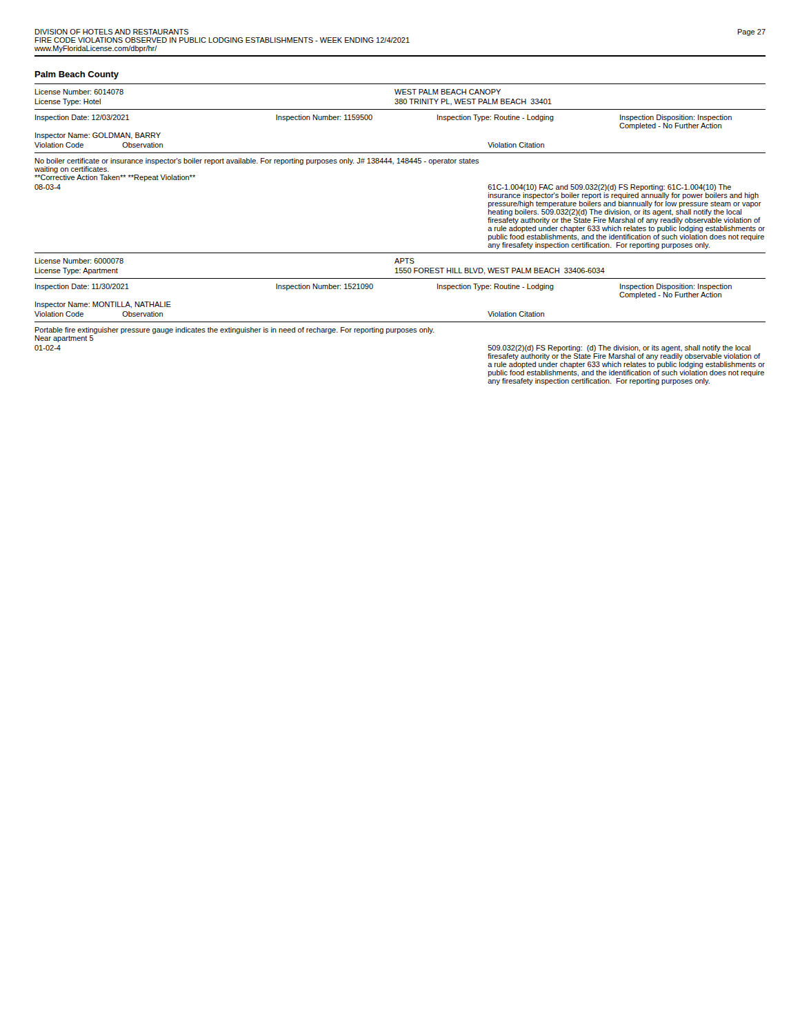Page 27
DIVISION OF HOTELS AND RESTAURANTS
FIRE CODE VIOLATIONS OBSERVED IN PUBLIC LODGING ESTABLISHMENTS - WEEK ENDING 12/4/2021
www.MyFloridaLicense.com/dbpr/hr/
Palm Beach County
| License Number: 6014078 | WEST PALM BEACH CANOPY |
| License Type: Hotel | 380 TRINITY PL, WEST PALM BEACH 33401 |
| Inspection Date: 12/03/2021 | Inspection Number: 1159500 | Inspection Type: Routine - Lodging | Inspection Disposition: Inspection Completed - No Further Action |
| Inspector Name: GOLDMAN, BARRY | |
| Violation Code | Observation | Violation Citation |
| No boiler certificate or insurance inspector's boiler report available. For reporting purposes only. J# 138444, 148445 - operator states waiting on certificates. **Corrective Action Taken** **Repeat Violation** | |
| 08-03-4 | 61C-1.004(10) FAC and 509.032(2)(d) FS Reporting: 61C-1.004(10) The insurance inspector's boiler report is required annually for power boilers and high pressure/high temperature boilers and biannually for low pressure steam or vapor heating boilers. 509.032(2)(d) The division, or its agent, shall notify the local firesafety authority or the State Fire Marshal of any readily observable violation of a rule adopted under chapter 633 which relates to public lodging establishments or public food establishments, and the identification of such violation does not require any firesafety inspection certification. For reporting purposes only. |
| License Number: 6000078 | APTS |
| License Type: Apartment | 1550 FOREST HILL BLVD, WEST PALM BEACH 33406-6034 |
| Inspection Date: 11/30/2021 | Inspection Number: 1521090 | Inspection Type: Routine - Lodging | Inspection Disposition: Inspection Completed - No Further Action |
| Inspector Name: MONTILLA, NATHALIE | |
| Violation Code | Observation | Violation Citation |
| Portable fire extinguisher pressure gauge indicates the extinguisher is in need of recharge. For reporting purposes only. Near apartment 5 | |
| 01-02-4 | 509.032(2)(d) FS Reporting: (d) The division, or its agent, shall notify the local firesafety authority or the State Fire Marshal of any readily observable violation of a rule adopted under chapter 633 which relates to public lodging establishments or public food establishments, and the identification of such violation does not require any firesafety inspection certification. For reporting purposes only. |